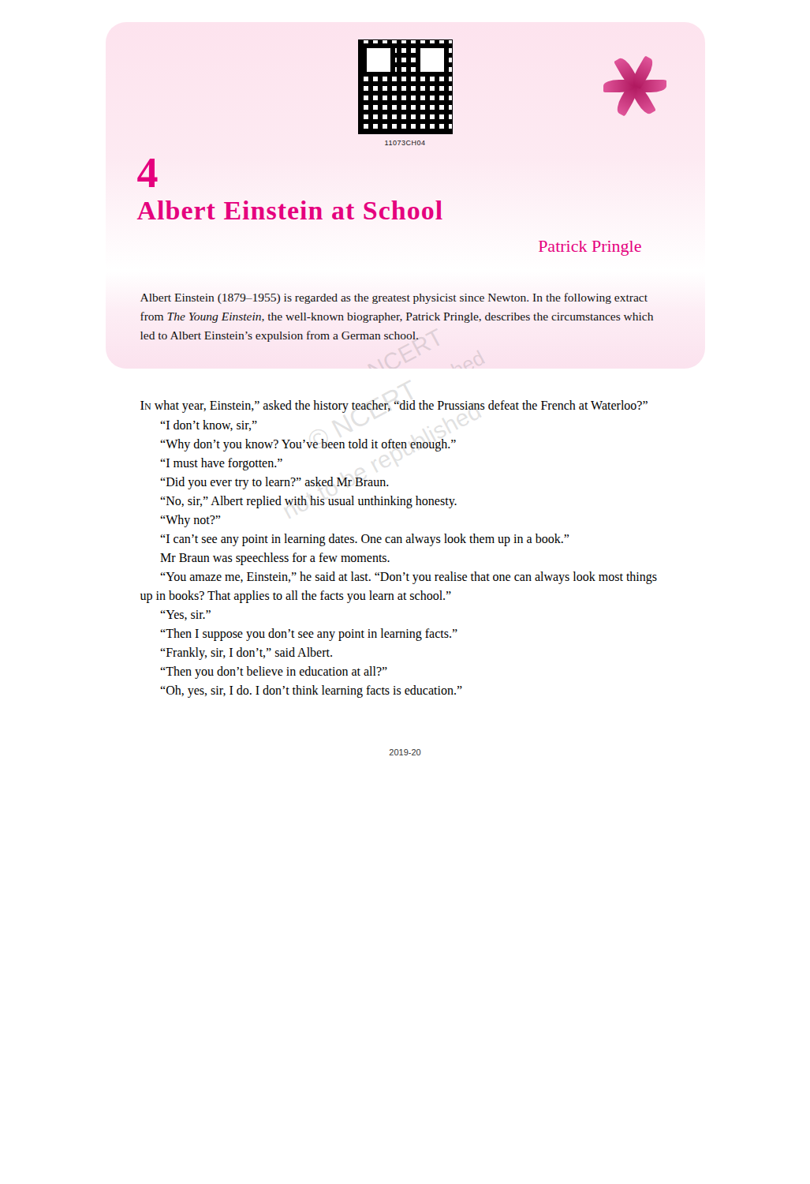11073CH04
4
Albert Einstein at School
Patrick Pringle
© NCERT
not to be republished
Albert Einstein (1879–1955) is regarded as the greatest physicist since Newton. In the following extract from The Young Einstein, the well-known biographer, Patrick Pringle, describes the circumstances which led to Albert Einstein’s expulsion from a German school.
© NCERT
not to be republished
In what year, Einstein,” asked the history teacher, “did the Prussians defeat the French at Waterloo?”
“I don’t know, sir,”
“Why don’t you know? You’ve been told it often enough.”
“I must have forgotten.”
“Did you ever try to learn?” asked Mr Braun.
“No, sir,” Albert replied with his usual unthinking honesty.
“Why not?”
“I can’t see any point in learning dates. One can always look them up in a book.”
Mr Braun was speechless for a few moments.
“You amaze me, Einstein,” he said at last. “Don’t you realise that one can always look most things up in books? That applies to all the facts you learn at school.”
“Yes, sir.”
“Then I suppose you don’t see any point in learning facts.”
“Frankly, sir, I don’t,” said Albert.
“Then you don’t believe in education at all?”
“Oh, yes, sir, I do. I don’t think learning facts is education.”
2019-20